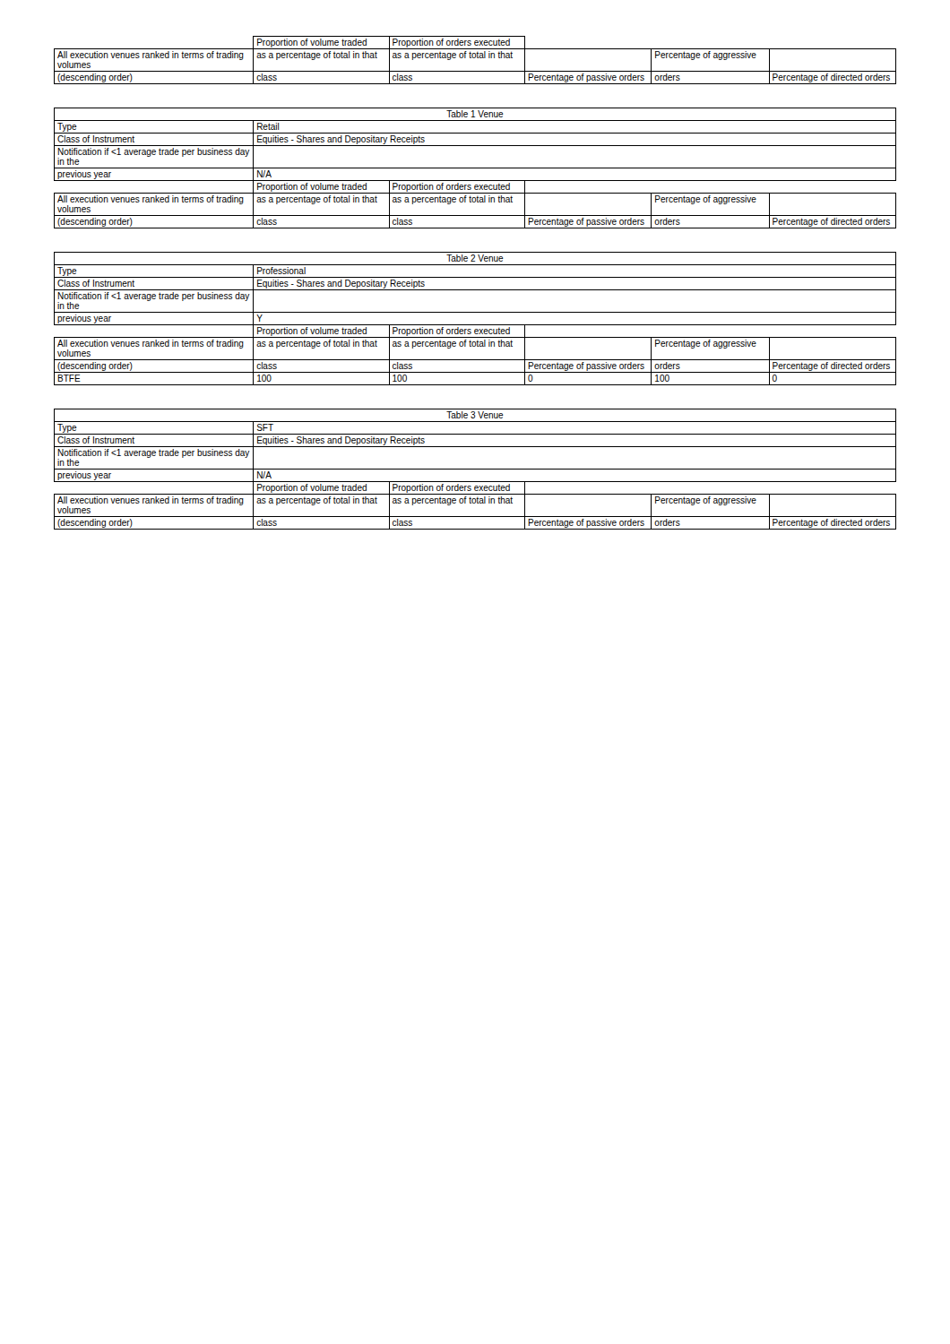| | Proportion of volume traded | Proportion of orders executed | | | |
| All execution venues ranked in terms of trading volumes | as a percentage of total in that | as a percentage of total in that | | Percentage of aggressive | |
| (descending order) | class | class | Percentage of passive orders | orders | Percentage of directed orders |
| Table 1 Venue |
| Type | Retail |
| Class of Instrument | Equities - Shares and Depositary Receipts |
| Notification if <1 average trade per business day in the | |
| previous year | N/A |
| | Proportion of volume traded | Proportion of orders executed | | | |
| All execution venues ranked in terms of trading volumes | as a percentage of total in that | as a percentage of total in that | | Percentage of aggressive | |
| (descending order) | class | class | Percentage of passive orders | orders | Percentage of directed orders |
| Table 2 Venue |
| Type | Professional |
| Class of Instrument | Equities - Shares and Depositary Receipts |
| Notification if <1 average trade per business day in the | |
| previous year | Y |
| | Proportion of volume traded | Proportion of orders executed | | | |
| All execution venues ranked in terms of trading volumes | as a percentage of total in that | as a percentage of total in that | | Percentage of aggressive | |
| (descending order) | class | class | Percentage of passive orders | orders | Percentage of directed orders |
| BTFE | 100 | 100 | 0 | 100 | 0 |
| Table 3 Venue |
| Type | SFT |
| Class of Instrument | Equities - Shares and Depositary Receipts |
| Notification if <1 average trade per business day in the | |
| previous year | N/A |
| | Proportion of volume traded | Proportion of orders executed | | | |
| All execution venues ranked in terms of trading volumes | as a percentage of total in that | as a percentage of total in that | | Percentage of aggressive | |
| (descending order) | class | class | Percentage of passive orders | orders | Percentage of directed orders |